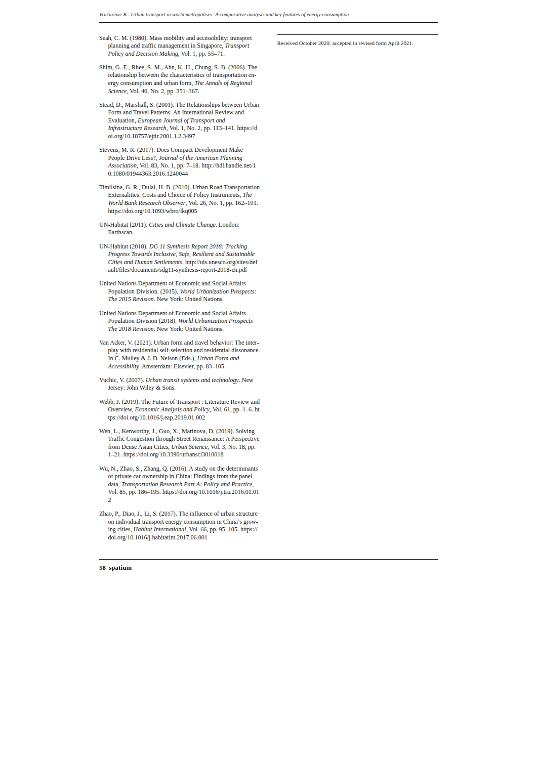Vračarević B.: Urban transport in world metropolises: A comparative analysis and key features of energy consumption
Seah, C. M. (1980). Mass mobility and accessibility: transport planning and traffic management in Singapore, Transport Policy and Decision Making, Vol. 1, pp. 55–71.
Shim, G.-E., Rhee, S.-M., Ahn, K.-H., Chung, S.-B. (2006). The relationship between the characteristics of transportation energy consumption and urban form, The Annals of Regional Science, Vol. 40, No. 2, pp. 351–367.
Stead, D., Marshall, S. (2001). The Relationships between Urban Form and Travel Patterns. An International Review and Evaluation, European Journal of Transport and Infrastructure Research, Vol. 1, No. 2, pp. 113–141. https://doi.org/10.18757/ejtir.2001.1.2.3497
Stevens, M. R. (2017). Does Compact Development Make People Drive Less?, Journal of the American Planning Association, Vol. 83, No. 1, pp. 7–18. http://hdl.handle.net/10.1080/01944363.2016.1240044
Timilsina, G. R., Dulal, H. B. (2010). Urban Road Transportation Externalities: Costs and Choice of Policy Instruments, The World Bank Research Observer, Vol. 26, No. 1, pp. 162–191. https://doi.org/10.1093/wbro/lkq005
UN-Habitat (2011). Cities and Climate Change. London: Earthscan.
UN-Habitat (2018). DG 11 Synthesis Report 2018: Tracking Progress Towards Inclusive, Safe, Resilient and Sustainable Cities and Human Settlements. http://uis.unesco.org/sites/default/files/documents/sdg11-synthesis-report-2018-en.pdf
United Nations Department of Economic and Social Affairs Population Division. (2015). World Urbanization Prospects: The 2015 Revision. New York: United Nations.
United Nations Department of Economic and Social Affairs Population Division (2018). World Urbanization Prospects The 2018 Revision. New York: United Nations.
Van Acker, V. (2021). Urban form and travel behavior: The interplay with residential self-selection and residential dissonance. In C. Mulley & J. D. Nelson (Eds.), Urban Form and Accessibility. Amsterdam: Elsevier, pp. 83–105.
Vuchic, V. (2007). Urban transit systems and technology. New Jersey: John Wiley & Sons.
Webb, J. (2019). The Future of Transport : Literature Review and Overview, Economic Analysis and Policy, Vol. 61, pp. 1–6. https://doi.org/10.1016/j.eap.2019.01.002
Wen, L., Kenworthy, J., Guo, X., Marinova, D. (2019). Solving Traffic Congestion through Street Renaissance: A Perspective from Dense Asian Cities, Urban Science, Vol. 3, No. 18, pp. 1–21. https://doi.org/10.3390/urbansci3010018
Wu, N., Zhao, S., Zhang, Q. (2016). A study on the determinants of private car ownership in China: Findings from the panel data, Transportation Research Part A: Policy and Practice, Vol. 85, pp. 186–195. https://doi.org/10.1016/j.tra.2016.01.012
Zhao, P., Diao, J., Li, S. (2017). The influence of urban structure on individual transport energy consumption in China’s growing cities, Habitat International, Vol. 66, pp. 95–105. https://doi.org/10.1016/j.habitatint.2017.06.001
Received October 2020; accepted in revised form April 2021.
58 spatium